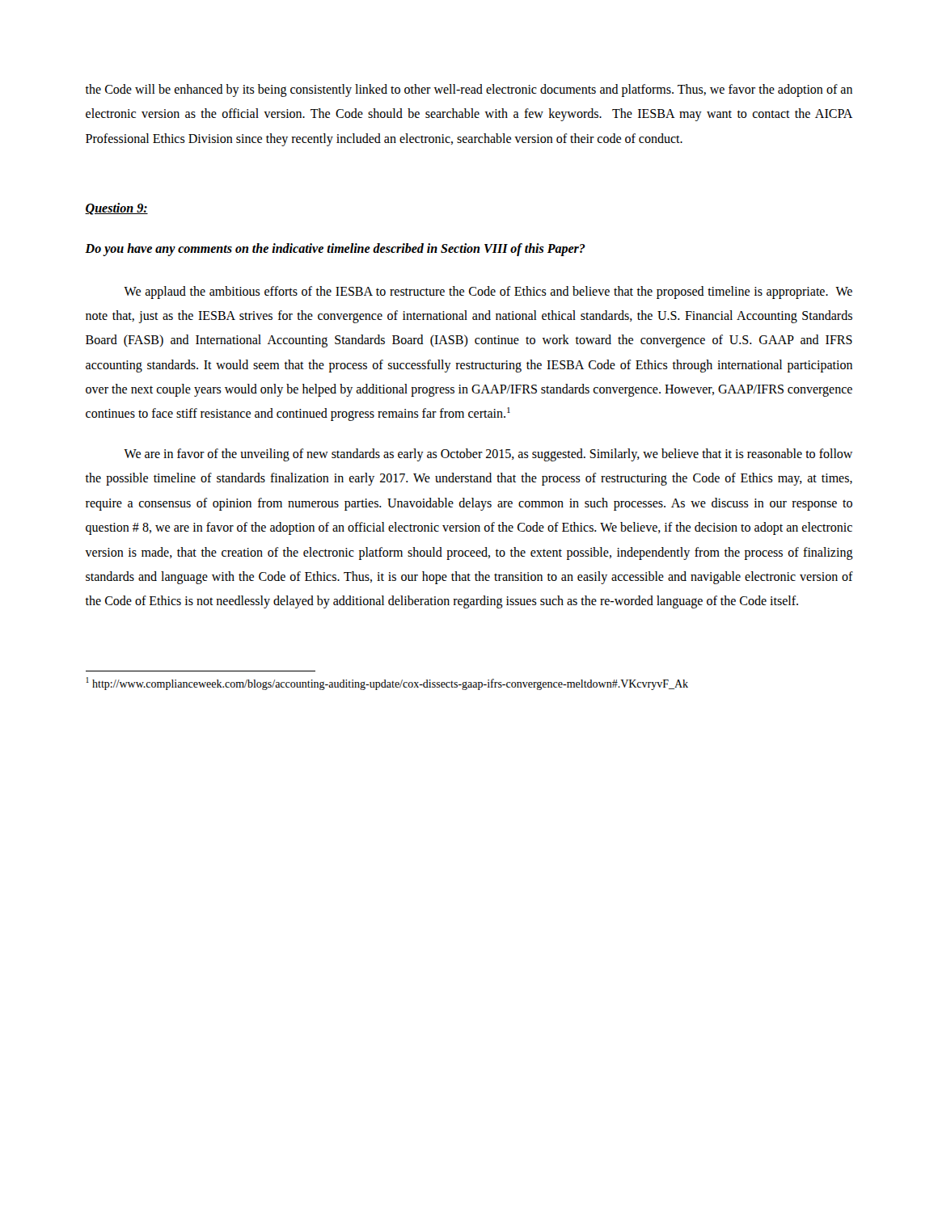the Code will be enhanced by its being consistently linked to other well-read electronic documents and platforms. Thus, we favor the adoption of an electronic version as the official version. The Code should be searchable with a few keywords. The IESBA may want to contact the AICPA Professional Ethics Division since they recently included an electronic, searchable version of their code of conduct.
Question 9:
Do you have any comments on the indicative timeline described in Section VIII of this Paper?
We applaud the ambitious efforts of the IESBA to restructure the Code of Ethics and believe that the proposed timeline is appropriate. We note that, just as the IESBA strives for the convergence of international and national ethical standards, the U.S. Financial Accounting Standards Board (FASB) and International Accounting Standards Board (IASB) continue to work toward the convergence of U.S. GAAP and IFRS accounting standards. It would seem that the process of successfully restructuring the IESBA Code of Ethics through international participation over the next couple years would only be helped by additional progress in GAAP/IFRS standards convergence. However, GAAP/IFRS convergence continues to face stiff resistance and continued progress remains far from certain.1
We are in favor of the unveiling of new standards as early as October 2015, as suggested. Similarly, we believe that it is reasonable to follow the possible timeline of standards finalization in early 2017. We understand that the process of restructuring the Code of Ethics may, at times, require a consensus of opinion from numerous parties. Unavoidable delays are common in such processes. As we discuss in our response to question # 8, we are in favor of the adoption of an official electronic version of the Code of Ethics. We believe, if the decision to adopt an electronic version is made, that the creation of the electronic platform should proceed, to the extent possible, independently from the process of finalizing standards and language with the Code of Ethics. Thus, it is our hope that the transition to an easily accessible and navigable electronic version of the Code of Ethics is not needlessly delayed by additional deliberation regarding issues such as the re-worded language of the Code itself.
1 http://www.complianceweek.com/blogs/accounting-auditing-update/cox-dissects-gaap-ifrs-convergence-meltdown#.VKcvryvF_Ak